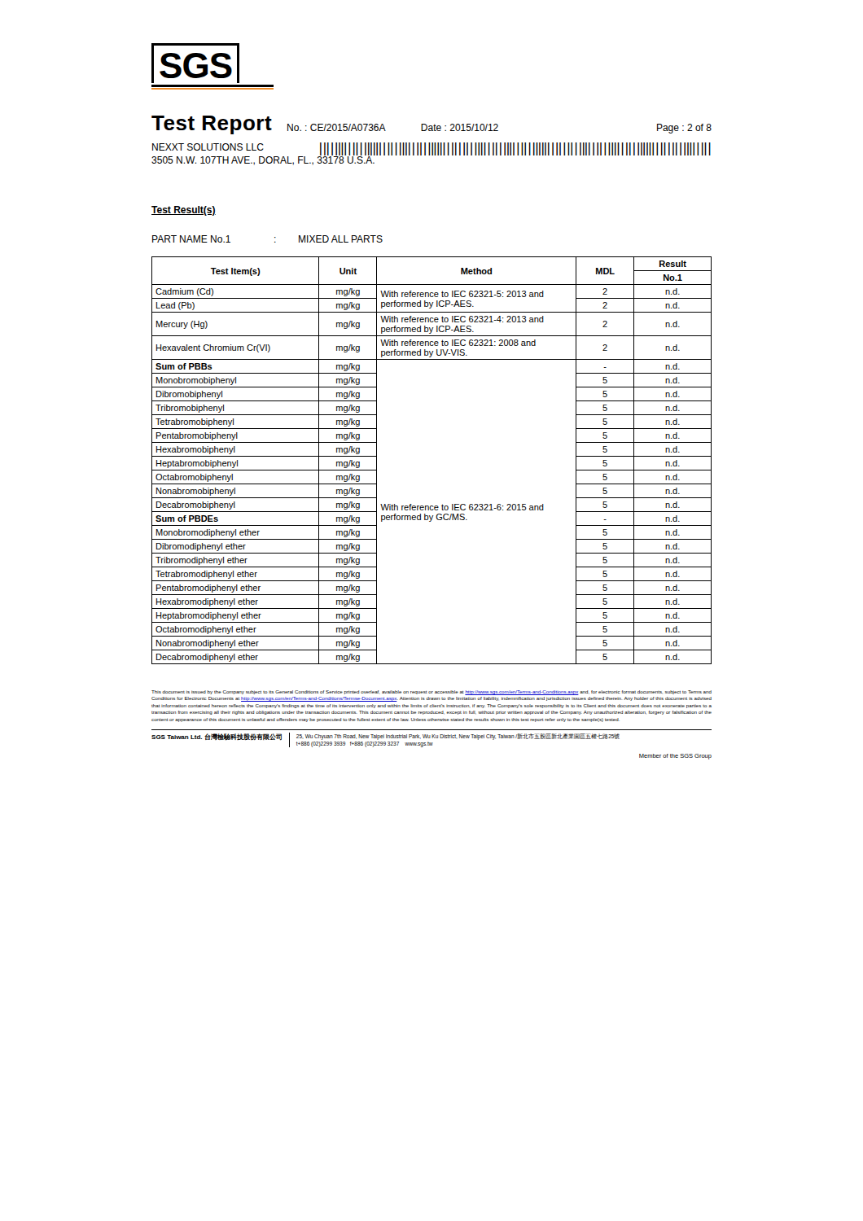SGS
Test Report
No. : CE/2015/A0736A Date : 2015/10/12
Page : 2 of 8
NEXXT SOLUTIONS LLC
3505 N.W. 107TH AVE., DORAL, FL., 33178 U.S.A.
|‖|‖‖|‖|‖‖‖|‖|‖‖|‖|‖‖‖|‖|‖|‖‖|‖|‖‖|‖|‖‖‖|‖|‖|‖‖|‖|‖‖|‖|‖‖‖|‖|‖|‖‖|‖|
Test Result(s)
PART NAME No.1: MIXED ALL PARTS
| Test Item(s) | Unit | Method | MDL | Result |
| --- | --- | --- | --- | --- |
| No.1 |
| Cadmium (Cd) | mg/kg | With reference to IEC 62321-5: 2013 and performed by ICP-AES. | 2 | n.d. |
| Lead (Pb) | mg/kg | 2 | n.d. |
| Mercury (Hg) | mg/kg | With reference to IEC 62321-4: 2013 and performed by ICP-AES. | 2 | n.d. |
| Hexavalent Chromium Cr(VI) | mg/kg | With reference to IEC 62321: 2008 and performed by UV-VIS. | 2 | n.d. |
| Sum of PBBs | mg/kg | With reference to IEC 62321-6: 2015 and performed by GC/MS. | - | n.d. |
| Monobromobiphenyl | mg/kg | 5 | n.d. |
| Dibromobiphenyl | mg/kg | 5 | n.d. |
| Tribromobiphenyl | mg/kg | 5 | n.d. |
| Tetrabromobiphenyl | mg/kg | 5 | n.d. |
| Pentabromobiphenyl | mg/kg | 5 | n.d. |
| Hexabromobiphenyl | mg/kg | 5 | n.d. |
| Heptabromobiphenyl | mg/kg | 5 | n.d. |
| Octabromobiphenyl | mg/kg | 5 | n.d. |
| Nonabromobiphenyl | mg/kg | 5 | n.d. |
| Decabromobiphenyl | mg/kg | 5 | n.d. |
| Sum of PBDEs | mg/kg | - | n.d. |
| Monobromodiphenyl ether | mg/kg | 5 | n.d. |
| Dibromodiphenyl ether | mg/kg | 5 | n.d. |
| Tribromodiphenyl ether | mg/kg | 5 | n.d. |
| Tetrabromodiphenyl ether | mg/kg | 5 | n.d. |
| Pentabromodiphenyl ether | mg/kg | 5 | n.d. |
| Hexabromodiphenyl ether | mg/kg | 5 | n.d. |
| Heptabromodiphenyl ether | mg/kg | 5 | n.d. |
| Octabromodiphenyl ether | mg/kg | 5 | n.d. |
| Nonabromodiphenyl ether | mg/kg | 5 | n.d. |
| Decabromodiphenyl ether | mg/kg | 5 | n.d. |
This document is issued by the Company subject to its General Conditions of Service printed overleaf, available on request or accessible at http://www.sgs.com/en/Terms-and-Conditions.aspx and, for electronic format documents, subject to Terms and Conditions for Electronic Documents at http://www.sgs.com/en/Terms-and-Conditions/Termse-Document.aspx. Attention is drawn to the limitation of liability, indemnification and jurisdiction issues defined therein. Any holder of this document is advised that information contained hereon reflects the Company's findings at the time of its intervention only and within the limits of client's instruction, if any. The Company's sole responsibility is to its Client and this document does not exonerate parties to a transaction from exercising all their rights and obligations under the transaction documents. This document cannot be reproduced, except in full, without prior written approval of the Company. Any unauthorized alteration, forgery or falsification of the content or appearance of this document is unlawful and offenders may be prosecuted to the fullest extent of the law. Unless otherwise stated the results shown in this test report refer only to the sample(s) tested.
SGS Taiwan Ltd. 台灣檢驗科技股份有限公司
25, Wu Chyuan 7th Road, New Taipei Industrial Park, Wu Ku District, New Taipei City, Taiwan /新北市五股區新北產業園區五權七路25號
t+886 (02)2299 3939 f+886 (02)2299 3237 www.sgs.tw
Member of the SGS Group